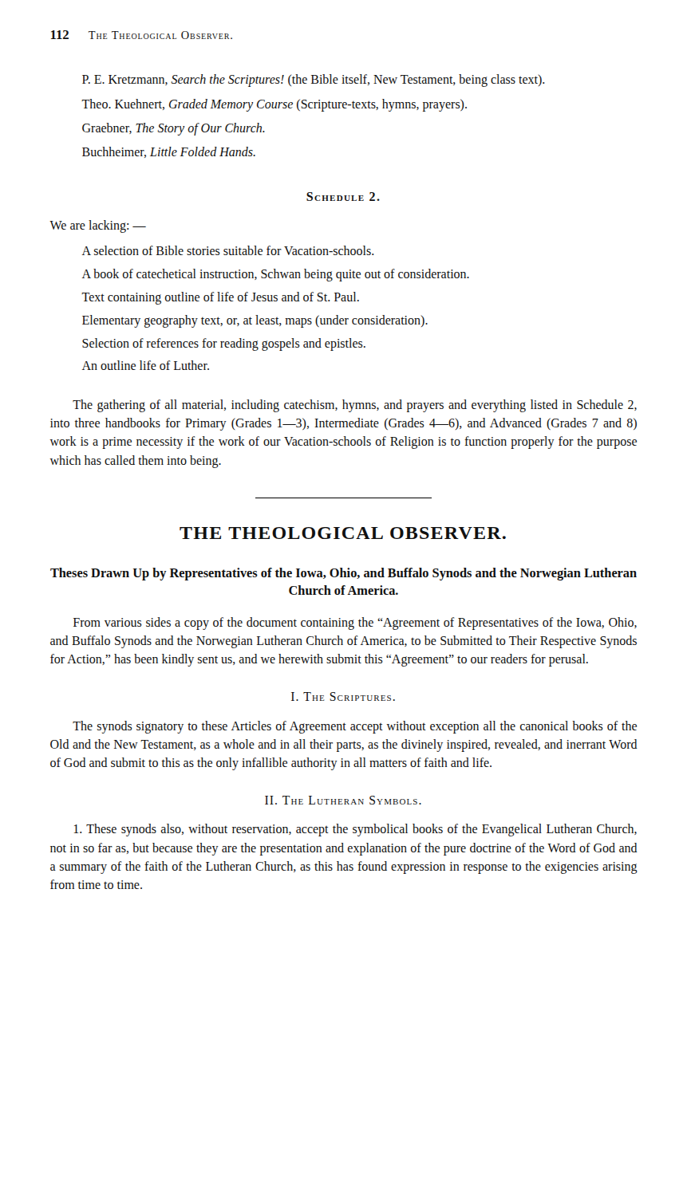112 The Theological Observer.
P. E. Kretzmann, Search the Scriptures! (the Bible itself, New Testament, being class text).
Theo. Kuehnert, Graded Memory Course (Scripture-texts, hymns, prayers).
Graebner, The Story of Our Church.
Buchheimer, Little Folded Hands.
Schedule 2.
We are lacking: —
A selection of Bible stories suitable for Vacation-schools.
A book of catechetical instruction, Schwan being quite out of consideration.
Text containing outline of life of Jesus and of St. Paul.
Elementary geography text, or, at least, maps (under consideration).
Selection of references for reading gospels and epistles.
An outline life of Luther.
The gathering of all material, including catechism, hymns, and prayers and everything listed in Schedule 2, into three handbooks for Primary (Grades 1—3), Intermediate (Grades 4—6), and Advanced (Grades 7 and 8) work is a prime necessity if the work of our Vacation-schools of Religion is to function properly for the purpose which has called them into being.
THE THEOLOGICAL OBSERVER.
Theses Drawn Up by Representatives of the Iowa, Ohio, and Buffalo Synods and the Norwegian Lutheran Church of America.
From various sides a copy of the document containing the “Agreement of Representatives of the Iowa, Ohio, and Buffalo Synods and the Norwegian Lutheran Church of America, to be Submitted to Their Respective Synods for Action,” has been kindly sent us, and we herewith submit this “Agreement” to our readers for perusal.
I. The Scriptures.
The synods signatory to these Articles of Agreement accept without exception all the canonical books of the Old and the New Testament, as a whole and in all their parts, as the divinely inspired, revealed, and inerrant Word of God and submit to this as the only infallible authority in all matters of faith and life.
II. The Lutheran Symbols.
1. These synods also, without reservation, accept the symbolical books of the Evangelical Lutheran Church, not in so far as, but because they are the presentation and explanation of the pure doctrine of the Word of God and a summary of the faith of the Lutheran Church, as this has found expression in response to the exigencies arising from time to time.